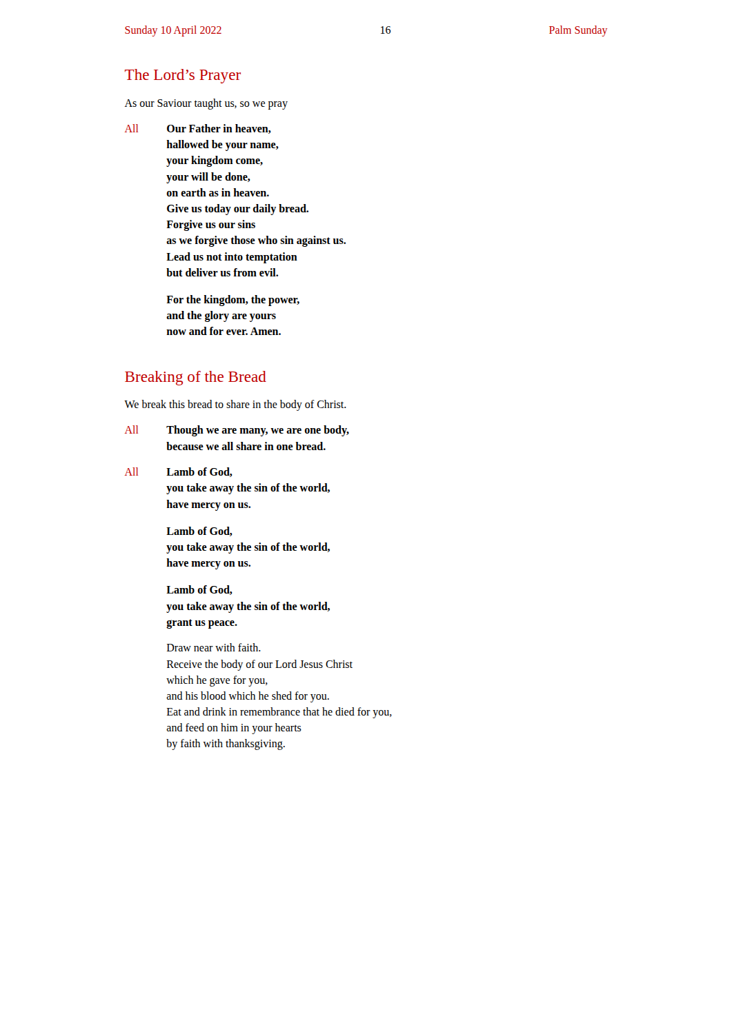Sunday 10 April 2022 16 Palm Sunday
The Lord’s Prayer
As our Saviour taught us, so we pray
All
Our Father in heaven,
hallowed be your name,
your kingdom come,
your will be done,
on earth as in heaven.
Give us today our daily bread.
Forgive us our sins
as we forgive those who sin against us.
Lead us not into temptation
but deliver us from evil.
For the kingdom, the power,
and the glory are yours
now and for ever. Amen.
Breaking of the Bread
We break this bread to share in the body of Christ.
All
Though we are many, we are one body,
because we all share in one bread.
All
Lamb of God,
you take away the sin of the world,
have mercy on us.
Lamb of God,
you take away the sin of the world,
have mercy on us.
Lamb of God,
you take away the sin of the world,
grant us peace.
Draw near with faith.
Receive the body of our Lord Jesus Christ
which he gave for you,
and his blood which he shed for you.
Eat and drink in remembrance that he died for you,
and feed on him in your hearts
by faith with thanksgiving.